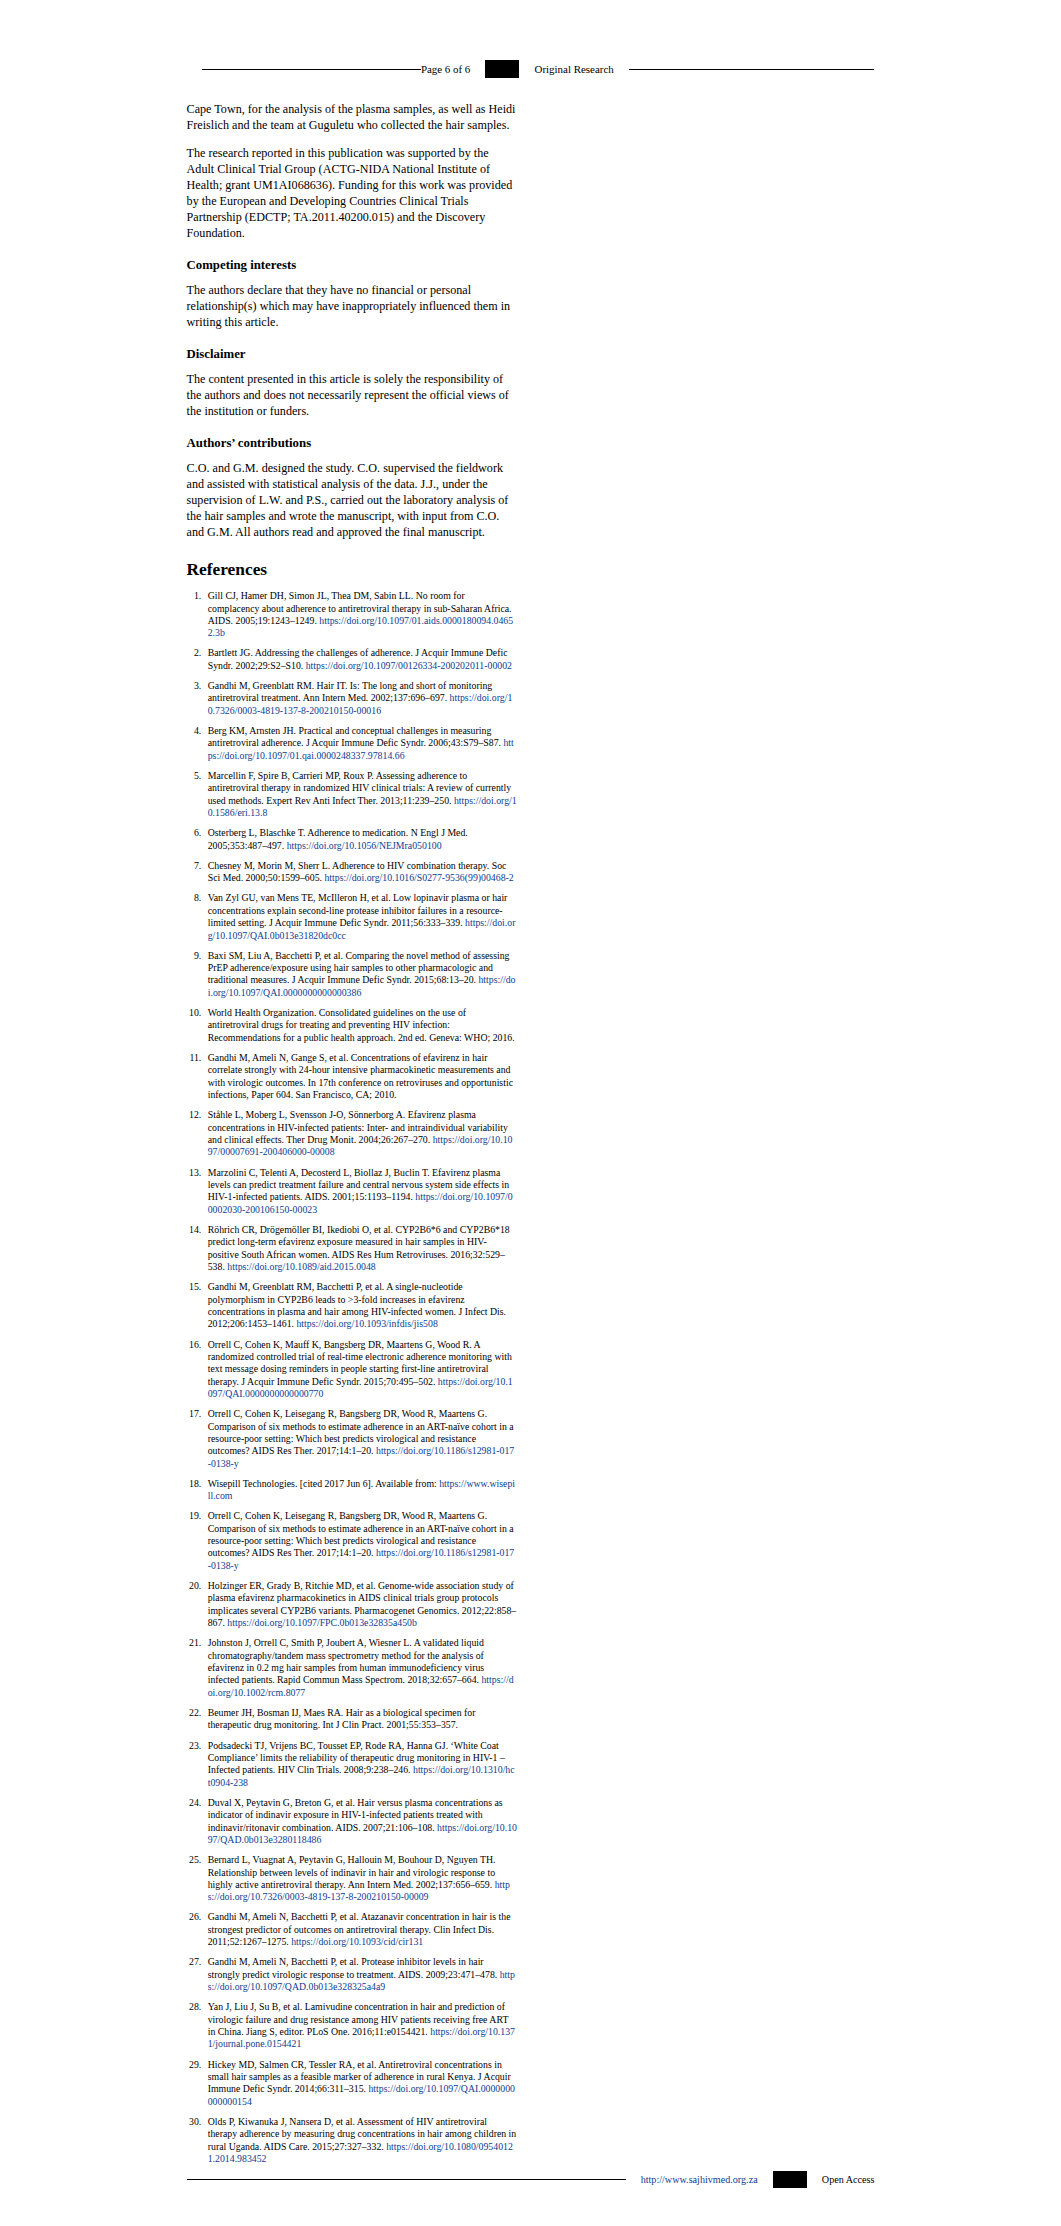Page 6 of 6 Original Research
Cape Town, for the analysis of the plasma samples, as well as Heidi Freislich and the team at Guguletu who collected the hair samples.
The research reported in this publication was supported by the Adult Clinical Trial Group (ACTG-NIDA National Institute of Health; grant UM1AI068636). Funding for this work was provided by the European and Developing Countries Clinical Trials Partnership (EDCTP; TA.2011.40200.015) and the Discovery Foundation.
Competing interests
The authors declare that they have no financial or personal relationship(s) which may have inappropriately influenced them in writing this article.
Disclaimer
The content presented in this article is solely the responsibility of the authors and does not necessarily represent the official views of the institution or funders.
Authors’ contributions
C.O. and G.M. designed the study. C.O. supervised the fieldwork and assisted with statistical analysis of the data. J.J., under the supervision of L.W. and P.S., carried out the laboratory analysis of the hair samples and wrote the manuscript, with input from C.O. and G.M. All authors read and approved the final manuscript.
References
Gill CJ, Hamer DH, Simon JL, Thea DM, Sabin LL. No room for complacency about adherence to antiretroviral therapy in sub-Saharan Africa. AIDS. 2005;19:1243–1249. https://doi.org/10.1097/01.aids.0000180094.04652.3b
Bartlett JG. Addressing the challenges of adherence. J Acquir Immune Defic Syndr. 2002;29:S2–S10. https://doi.org/10.1097/00126334-200202011-00002
Gandhi M, Greenblatt RM. Hair IT. Is: The long and short of monitoring antiretroviral treatment. Ann Intern Med. 2002;137:696–697. https://doi.org/10.7326/0003-4819-137-8-200210150-00016
Berg KM, Arnsten JH. Practical and conceptual challenges in measuring antiretroviral adherence. J Acquir Immune Defic Syndr. 2006;43:S79–S87. https://doi.org/10.1097/01.qai.0000248337.97814.66
Marcellin F, Spire B, Carrieri MP, Roux P. Assessing adherence to antiretroviral therapy in randomized HIV clinical trials: A review of currently used methods. Expert Rev Anti Infect Ther. 2013;11:239–250. https://doi.org/10.1586/eri.13.8
Osterberg L, Blaschke T. Adherence to medication. N Engl J Med. 2005;353:487–497. https://doi.org/10.1056/NEJMra050100
Chesney M, Morin M, Sherr L. Adherence to HIV combination therapy. Soc Sci Med. 2000;50:1599–605. https://doi.org/10.1016/S0277-9536(99)00468-2
Van Zyl GU, van Mens TE, McIlleron H, et al. Low lopinavir plasma or hair concentrations explain second-line protease inhibitor failures in a resource-limited setting. J Acquir Immune Defic Syndr. 2011;56:333–339. https://doi.org/10.1097/QAI.0b013e31820dc0cc
Baxi SM, Liu A, Bacchetti P, et al. Comparing the novel method of assessing PrEP adherence/exposure using hair samples to other pharmacologic and traditional measures. J Acquir Immune Defic Syndr. 2015;68:13–20. https://doi.org/10.1097/QAI.0000000000000386
World Health Organization. Consolidated guidelines on the use of antiretroviral drugs for treating and preventing HIV infection: Recommendations for a public health approach. 2nd ed. Geneva: WHO; 2016.
Gandhi M, Ameli N, Gange S, et al. Concentrations of efavirenz in hair correlate strongly with 24-hour intensive pharmacokinetic measurements and with virologic outcomes. In 17th conference on retroviruses and opportunistic infections, Paper 604. San Francisco, CA; 2010.
Ståhle L, Moberg L, Svensson J-O, Sönnerborg A. Efavirenz plasma concentrations in HIV-infected patients: Inter- and intraindividual variability and clinical effects. Ther Drug Monit. 2004;26:267–270. https://doi.org/10.1097/00007691-200406000-00008
Marzolini C, Telenti A, Decosterd L, Biollaz J, Buclin T. Efavirenz plasma levels can predict treatment failure and central nervous system side effects in HIV-1-infected patients. AIDS. 2001;15:1193–1194. https://doi.org/10.1097/00002030-200106150-00023
Röhrich CR, Drögemöller BI, Ikediobi O, et al. CYP2B6*6 and CYP2B6*18 predict long-term efavirenz exposure measured in hair samples in HIV-positive South African women. AIDS Res Hum Retroviruses. 2016;32:529–538. https://doi.org/10.1089/aid.2015.0048
Gandhi M, Greenblatt RM, Bacchetti P, et al. A single-nucleotide polymorphism in CYP2B6 leads to >3-fold increases in efavirenz concentrations in plasma and hair among HIV-infected women. J Infect Dis. 2012;206:1453–1461. https://doi.org/10.1093/infdis/jis508
Orrell C, Cohen K, Mauff K, Bangsberg DR, Maartens G, Wood R. A randomized controlled trial of real-time electronic adherence monitoring with text message dosing reminders in people starting first-line antiretroviral therapy. J Acquir Immune Defic Syndr. 2015;70:495–502. https://doi.org/10.1097/QAI.0000000000000770
Orrell C, Cohen K, Leisegang R, Bangsberg DR, Wood R, Maartens G. Comparison of six methods to estimate adherence in an ART-naïve cohort in a resource-poor setting: Which best predicts virological and resistance outcomes? AIDS Res Ther. 2017;14:1–20. https://doi.org/10.1186/s12981-017-0138-y
Wisepill Technologies. [cited 2017 Jun 6]. Available from: https://www.wisepill.com
Orrell C, Cohen K, Leisegang R, Bangsberg DR, Wood R, Maartens G. Comparison of six methods to estimate adherence in an ART-naïve cohort in a resource-poor setting: Which best predicts virological and resistance outcomes? AIDS Res Ther. 2017;14:1–20. https://doi.org/10.1186/s12981-017-0138-y
Holzinger ER, Grady B, Ritchie MD, et al. Genome-wide association study of plasma efavirenz pharmacokinetics in AIDS clinical trials group protocols implicates several CYP2B6 variants. Pharmacogenet Genomics. 2012;22:858–867. https://doi.org/10.1097/FPC.0b013e32835a450b
Johnston J, Orrell C, Smith P, Joubert A, Wiesner L. A validated liquid chromatography/tandem mass spectrometry method for the analysis of efavirenz in 0.2 mg hair samples from human immunodeficiency virus infected patients. Rapid Commun Mass Spectrom. 2018;32:657–664. https://doi.org/10.1002/rcm.8077
Beumer JH, Bosman IJ, Maes RA. Hair as a biological specimen for therapeutic drug monitoring. Int J Clin Pract. 2001;55:353–357.
Podsadecki TJ, Vrijens BC, Tousset EP, Rode RA, Hanna GJ. ‘White Coat Compliance’ limits the reliability of therapeutic drug monitoring in HIV-1 – Infected patients. HIV Clin Trials. 2008;9:238–246. https://doi.org/10.1310/hct0904-238
Duval X, Peytavin G, Breton G, et al. Hair versus plasma concentrations as indicator of indinavir exposure in HIV-1-infected patients treated with indinavir/ritonavir combination. AIDS. 2007;21:106–108. https://doi.org/10.1097/QAD.0b013e3280118486
Bernard L, Vuagnat A, Peytavin G, Hallouin M, Bouhour D, Nguyen TH. Relationship between levels of indinavir in hair and virologic response to highly active antiretroviral therapy. Ann Intern Med. 2002;137:656–659. https://doi.org/10.7326/0003-4819-137-8-200210150-00009
Gandhi M, Ameli N, Bacchetti P, et al. Atazanavir concentration in hair is the strongest predictor of outcomes on antiretroviral therapy. Clin Infect Dis. 2011;52:1267–1275. https://doi.org/10.1093/cid/cir131
Gandhi M, Ameli N, Bacchetti P, et al. Protease inhibitor levels in hair strongly predict virologic response to treatment. AIDS. 2009;23:471–478. https://doi.org/10.1097/QAD.0b013e328325a4a9
Yan J, Liu J, Su B, et al. Lamivudine concentration in hair and prediction of virologic failure and drug resistance among HIV patients receiving free ART in China. Jiang S, editor. PLoS One. 2016;11:e0154421. https://doi.org/10.1371/journal.pone.0154421
Hickey MD, Salmen CR, Tessler RA, et al. Antiretroviral concentrations in small hair samples as a feasible marker of adherence in rural Kenya. J Acquir Immune Defic Syndr. 2014;66:311–315. https://doi.org/10.1097/QAI.0000000000000154
Olds P, Kiwanuka J, Nansera D, et al. Assessment of HIV antiretroviral therapy adherence by measuring drug concentrations in hair among children in rural Uganda. AIDS Care. 2015;27:327–332. https://doi.org/10.1080/09540121.2014.983452
http://www.sajhivmed.org.za Open Access